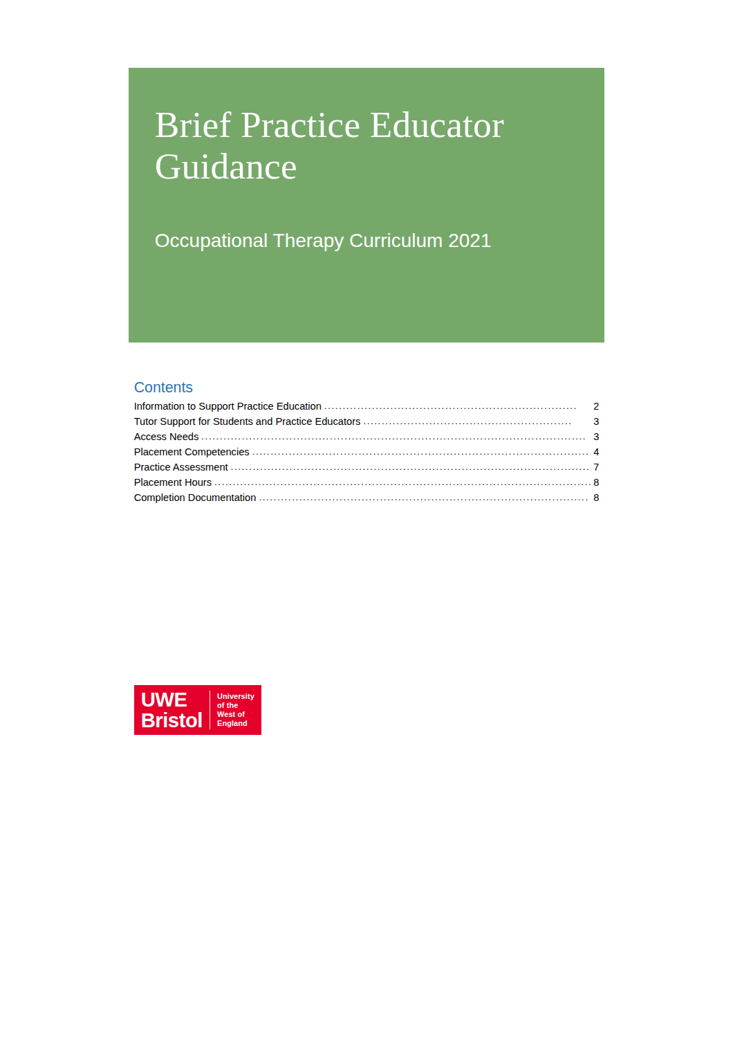Brief Practice Educator
Guidance
Occupational Therapy Curriculum 2021
Contents
Information to Support Practice Education ..................................................................... 2
Tutor Support for Students and Practice Educators ......................................................... 3
Access Needs ......................................................................................................... 3
Placement Competencies ............................................................................................. 4
Practice Assessment .................................................................................................... 7
Placement Hours ....................................................................................................... 8
Completion Documentation .......................................................................................... 8
UWE
Bristol
University
of the
West of
England